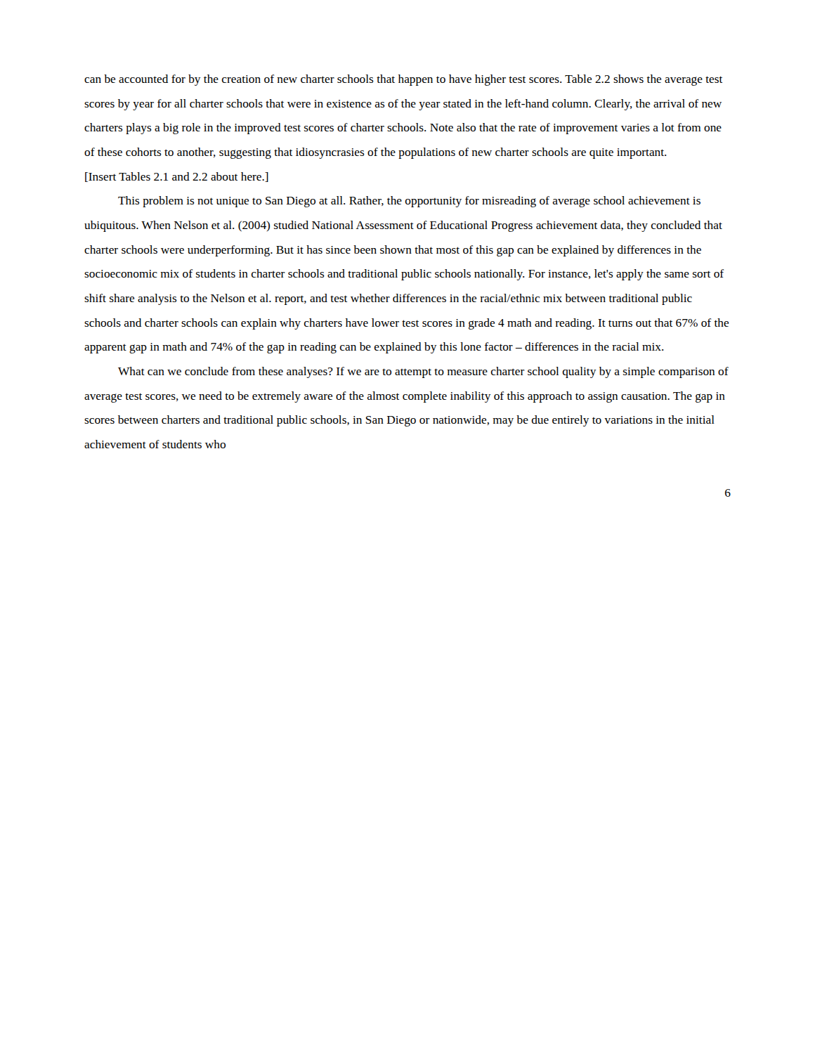can be accounted for by the creation of new charter schools that happen to have higher test scores. Table 2.2 shows the average test scores by year for all charter schools that were in existence as of the year stated in the left-hand column. Clearly, the arrival of new charters plays a big role in the improved test scores of charter schools. Note also that the rate of improvement varies a lot from one of these cohorts to another, suggesting that idiosyncrasies of the populations of new charter schools are quite important.
[Insert Tables 2.1 and 2.2 about here.]
This problem is not unique to San Diego at all. Rather, the opportunity for misreading of average school achievement is ubiquitous. When Nelson et al. (2004) studied National Assessment of Educational Progress achievement data, they concluded that charter schools were underperforming. But it has since been shown that most of this gap can be explained by differences in the socioeconomic mix of students in charter schools and traditional public schools nationally. For instance, let's apply the same sort of shift share analysis to the Nelson et al. report, and test whether differences in the racial/ethnic mix between traditional public schools and charter schools can explain why charters have lower test scores in grade 4 math and reading. It turns out that 67% of the apparent gap in math and 74% of the gap in reading can be explained by this lone factor – differences in the racial mix.
What can we conclude from these analyses? If we are to attempt to measure charter school quality by a simple comparison of average test scores, we need to be extremely aware of the almost complete inability of this approach to assign causation. The gap in scores between charters and traditional public schools, in San Diego or nationwide, may be due entirely to variations in the initial achievement of students who
6